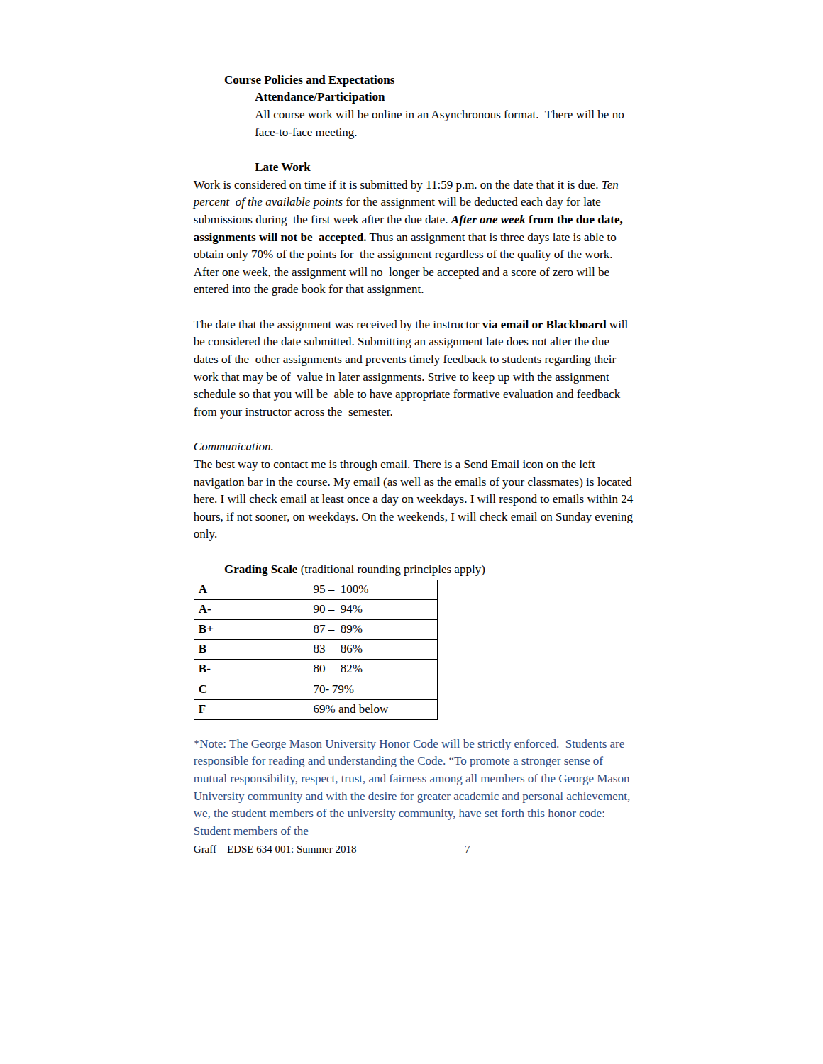Course Policies and Expectations
Attendance/Participation
All course work will be online in an Asynchronous format. There will be no face-to-face meeting.
Late Work
Work is considered on time if it is submitted by 11:59 p.m. on the date that it is due. Ten percent of the available points for the assignment will be deducted each day for late submissions during the first week after the due date. After one week from the due date, assignments will not be accepted. Thus an assignment that is three days late is able to obtain only 70% of the points for the assignment regardless of the quality of the work. After one week, the assignment will no longer be accepted and a score of zero will be entered into the grade book for that assignment.
The date that the assignment was received by the instructor via email or Blackboard will be considered the date submitted. Submitting an assignment late does not alter the due dates of the other assignments and prevents timely feedback to students regarding their work that may be of value in later assignments. Strive to keep up with the assignment schedule so that you will be able to have appropriate formative evaluation and feedback from your instructor across the semester.
Communication.
The best way to contact me is through email. There is a Send Email icon on the left navigation bar in the course. My email (as well as the emails of your classmates) is located here. I will check email at least once a day on weekdays. I will respond to emails within 24 hours, if not sooner, on weekdays. On the weekends, I will check email on Sunday evening only.
Grading Scale (traditional rounding principles apply)
| A | 95 – 100% |
| A- | 90 – 94% |
| B+ | 87 – 89% |
| B | 83 – 86% |
| B- | 80 – 82% |
| C | 70- 79% |
| F | 69% and below |
*Note: The George Mason University Honor Code will be strictly enforced. Students are responsible for reading and understanding the Code. “To promote a stronger sense of mutual responsibility, respect, trust, and fairness among all members of the George Mason University community and with the desire for greater academic and personal achievement, we, the student members of the university community, have set forth this honor code: Student members of the
Graff – EDSE 634 001: Summer 2018 7